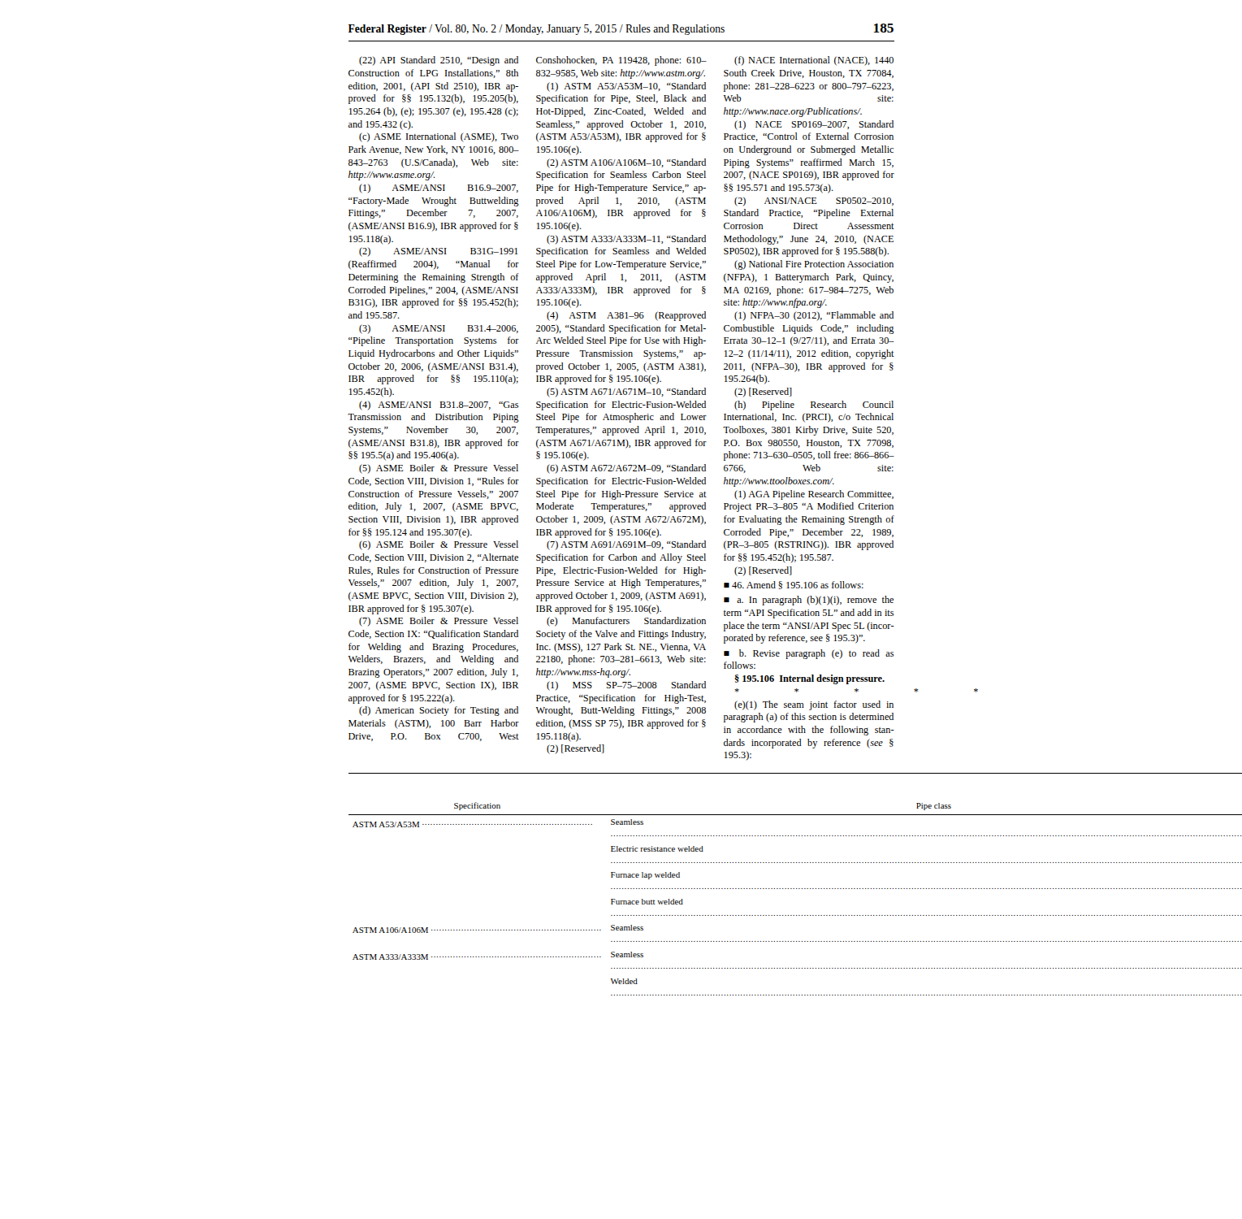Federal Register / Vol. 80, No. 2 / Monday, January 5, 2015 / Rules and Regulations
185
(22) API Standard 2510, “Design and Construction of LPG Installations,” 8th edition, 2001, (API Std 2510), IBR approved for §§ 195.132(b), 195.205(b), 195.264 (b), (e); 195.307 (e), 195.428 (c); and 195.432 (c).
(c) ASME International (ASME), Two Park Avenue, New York, NY 10016, 800–843–2763 (U.S/Canada), Web site: http://www.asme.org/.
(1) ASME/ANSI B16.9–2007, “Factory-Made Wrought Buttwelding Fittings,” December 7, 2007, (ASME/ANSI B16.9), IBR approved for § 195.118(a).
(2) ASME/ANSI B31G–1991 (Reaffirmed 2004), “Manual for Determining the Remaining Strength of Corroded Pipelines,” 2004, (ASME/ANSI B31G), IBR approved for §§ 195.452(h); and 195.587.
(3) ASME/ANSI B31.4–2006, “Pipeline Transportation Systems for Liquid Hydrocarbons and Other Liquids” October 20, 2006, (ASME/ANSI B31.4), IBR approved for §§ 195.110(a); 195.452(h).
(4) ASME/ANSI B31.8–2007, “Gas Transmission and Distribution Piping Systems,” November 30, 2007, (ASME/ANSI B31.8), IBR approved for §§ 195.5(a) and 195.406(a).
(5) ASME Boiler & Pressure Vessel Code, Section VIII, Division 1, “Rules for Construction of Pressure Vessels,” 2007 edition, July 1, 2007, (ASME BPVC, Section VIII, Division 1), IBR approved for §§ 195.124 and 195.307(e).
(6) ASME Boiler & Pressure Vessel Code, Section VIII, Division 2, “Alternate Rules, Rules for Construction of Pressure Vessels,” 2007 edition, July 1, 2007, (ASME BPVC, Section VIII, Division 2), IBR approved for § 195.307(e).
(7) ASME Boiler & Pressure Vessel Code, Section IX: “Qualification Standard for Welding and Brazing Procedures, Welders, Brazers, and Welding and Brazing Operators,” 2007 edition, July 1, 2007, (ASME BPVC, Section IX), IBR approved for § 195.222(a).
(d) American Society for Testing and Materials (ASTM), 100 Barr Harbor Drive, P.O. Box C700, West Conshohocken, PA 119428, phone: 610–832–9585, Web site: http://www.astm.org/.
(1) ASTM A53/A53M–10, “Standard Specification for Pipe, Steel, Black and Hot-Dipped, Zinc-Coated, Welded and Seamless,” approved October 1, 2010, (ASTM A53/A53M), IBR approved for § 195.106(e).
(2) ASTM A106/A106M–10, “Standard Specification for Seamless Carbon Steel Pipe for High-Temperature Service,” approved April 1, 2010, (ASTM A106/A106M), IBR approved for § 195.106(e).
(3) ASTM A333/A333M–11, “Standard Specification for Seamless and Welded Steel Pipe for Low-Temperature Service,” approved April 1, 2011, (ASTM A333/A333M), IBR approved for § 195.106(e).
(4) ASTM A381–96 (Reapproved 2005), “Standard Specification for Metal-Arc Welded Steel Pipe for Use with High-Pressure Transmission Systems,” approved October 1, 2005, (ASTM A381), IBR approved for § 195.106(e).
(5) ASTM A671/A671M–10, “Standard Specification for Electric-Fusion-Welded Steel Pipe for Atmospheric and Lower Temperatures,” approved April 1, 2010, (ASTM A671/A671M), IBR approved for § 195.106(e).
(6) ASTM A672/A672M–09, “Standard Specification for Electric-Fusion-Welded Steel Pipe for High-Pressure Service at Moderate Temperatures,” approved October 1, 2009, (ASTM A672/A672M), IBR approved for § 195.106(e).
(7) ASTM A691/A691M–09, “Standard Specification for Carbon and Alloy Steel Pipe, Electric-Fusion-Welded for High-Pressure Service at High Temperatures,” approved October 1, 2009, (ASTM A691), IBR approved for § 195.106(e).
(e) Manufacturers Standardization Society of the Valve and Fittings Industry, Inc. (MSS), 127 Park St. NE., Vienna, VA 22180, phone: 703–281–6613, Web site: http://www.mss-hq.org/.
(1) MSS SP–75–2008 Standard Practice, “Specification for High-Test, Wrought, Butt-Welding Fittings,” 2008 edition, (MSS SP 75), IBR approved for § 195.118(a).
(2) [Reserved]
(f) NACE International (NACE), 1440 South Creek Drive, Houston, TX 77084, phone: 281–228–6223 or 800–797–6223, Web site: http://www.nace.org/Publications/.
(1) NACE SP0169–2007, Standard Practice, “Control of External Corrosion on Underground or Submerged Metallic Piping Systems” reaffirmed March 15, 2007, (NACE SP0169), IBR approved for §§ 195.571 and 195.573(a).
(2) ANSI/NACE SP0502–2010, Standard Practice, “Pipeline External Corrosion Direct Assessment Methodology,” June 24, 2010, (NACE SP0502), IBR approved for § 195.588(b).
(g) National Fire Protection Association (NFPA), 1 Batterymarch Park, Quincy, MA 02169, phone: 617–984–7275, Web site: http://www.nfpa.org/.
(1) NFPA–30 (2012), “Flammable and Combustible Liquids Code,” including Errata 30–12–1 (9/27/11), and Errata 30–12–2 (11/14/11), 2012 edition, copyright 2011, (NFPA–30), IBR approved for § 195.264(b).
(2) [Reserved]
(h) Pipeline Research Council International, Inc. (PRCI), c/o Technical Toolboxes, 3801 Kirby Drive, Suite 520, P.O. Box 980550, Houston, TX 77098, phone: 713–630–0505, toll free: 866–866–6766, Web site: http://www.ttoolboxes.com/.
(1) AGA Pipeline Research Committee, Project PR–3–805 “A Modified Criterion for Evaluating the Remaining Strength of Corroded Pipe,” December 22, 1989, (PR–3–805 (RSTRING)). IBR approved for §§ 195.452(h); 195.587.
(2) [Reserved]
46. Amend § 195.106 as follows:
a. In paragraph (b)(1)(i), remove the term “API Specification 5L” and add in its place the term “ANSI/API Spec 5L (incorporated by reference, see § 195.3)”.
b. Revise paragraph (e) to read as follows:
§ 195.106 Internal design pressure.
* * * * *
(e)(1) The seam joint factor used in paragraph (a) of this section is determined in accordance with the following standards incorporated by reference (see § 195.3):
| Specification | Pipe class | Seam joint factor |
| --- | --- | --- |
| ASTM A53/A53M | Seamless | 1.00 |
| | Electric resistance welded | 1.00 |
| | Furnace lap welded | 0.80 |
| | Furnace butt welded | 0.60 |
| ASTM A106/A106M | Seamless | 1.00 |
| ASTM A333/A333M | Seamless | 1.00 |
| | Welded | 1.00 |